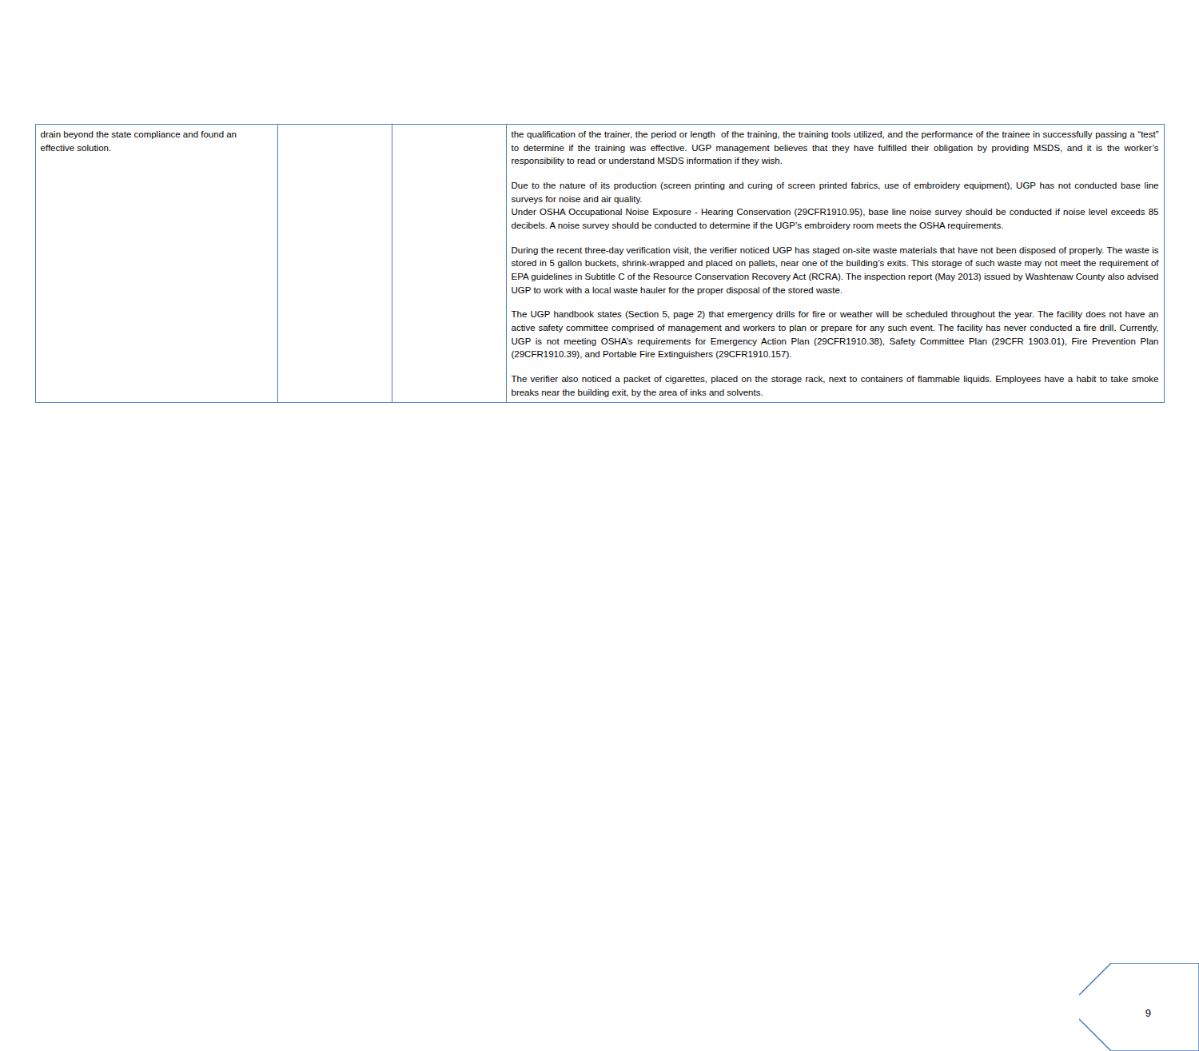| drain beyond the state compliance and found an effective solution. | | | the qualification of the trainer, the period or length of the training, the training tools utilized, and the performance of the trainee in successfully passing a “test” to determine if the training was effective. UGP management believes that they have fulfilled their obligation by providing MSDS, and it is the worker’s responsibility to read or understand MSDS information if they wish. Due to the nature of its production (screen printing and curing of screen printed fabrics, use of embroidery equipment), UGP has not conducted base line surveys for noise and air quality. Under OSHA Occupational Noise Exposure - Hearing Conservation (29CFR1910.95), base line noise survey should be conducted if noise level exceeds 85 decibels. A noise survey should be conducted to determine if the UGP’s embroidery room meets the OSHA requirements. During the recent three-day verification visit, the verifier noticed UGP has staged on-site waste materials that have not been disposed of properly. The waste is stored in 5 gallon buckets, shrink-wrapped and placed on pallets, near one of the building’s exits. This storage of such waste may not meet the requirement of EPA guidelines in Subtitle C of the Resource Conservation Recovery Act (RCRA). The inspection report (May 2013) issued by Washtenaw County also advised UGP to work with a local waste hauler for the proper disposal of the stored waste. The UGP handbook states (Section 5, page 2) that emergency drills for fire or weather will be scheduled throughout the year. The facility does not have an active safety committee comprised of management and workers to plan or prepare for any such event. The facility has never conducted a fire drill. Currently, UGP is not meeting OSHA’s requirements for Emergency Action Plan (29CFR1910.38), Safety Committee Plan (29CFR 1903.01), Fire Prevention Plan (29CFR1910.39), and Portable Fire Extinguishers (29CFR1910.157). The verifier also noticed a packet of cigarettes, placed on the storage rack, next to containers of flammable liquids. Employees have a habit to take smoke breaks near the building exit, by the area of inks and solvents. |
9